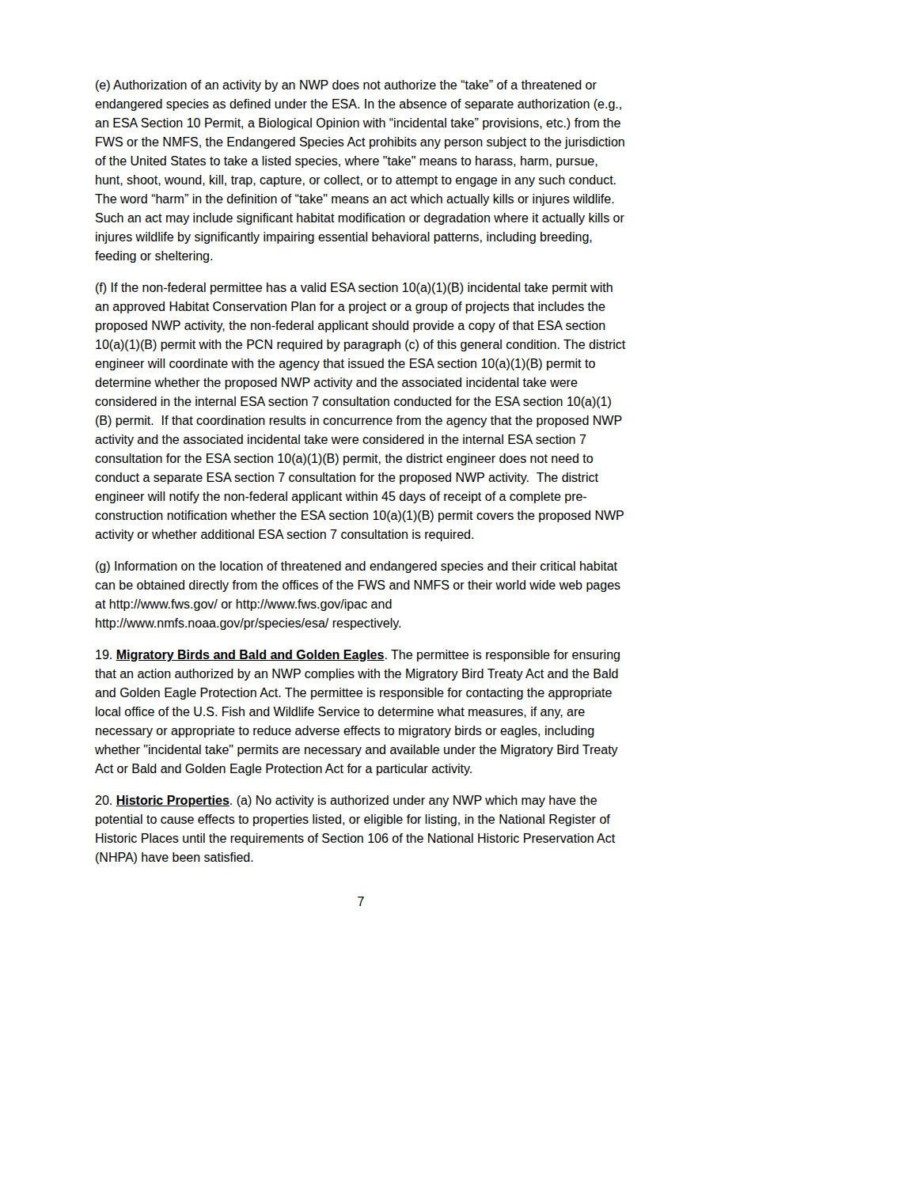(e) Authorization of an activity by an NWP does not authorize the “take” of a threatened or endangered species as defined under the ESA. In the absence of separate authorization (e.g., an ESA Section 10 Permit, a Biological Opinion with “incidental take” provisions, etc.) from the FWS or the NMFS, the Endangered Species Act prohibits any person subject to the jurisdiction of the United States to take a listed species, where "take" means to harass, harm, pursue, hunt, shoot, wound, kill, trap, capture, or collect, or to attempt to engage in any such conduct. The word “harm” in the definition of “take" means an act which actually kills or injures wildlife. Such an act may include significant habitat modification or degradation where it actually kills or injures wildlife by significantly impairing essential behavioral patterns, including breeding, feeding or sheltering.
(f) If the non-federal permittee has a valid ESA section 10(a)(1)(B) incidental take permit with an approved Habitat Conservation Plan for a project or a group of projects that includes the proposed NWP activity, the non-federal applicant should provide a copy of that ESA section 10(a)(1)(B) permit with the PCN required by paragraph (c) of this general condition. The district engineer will coordinate with the agency that issued the ESA section 10(a)(1)(B) permit to determine whether the proposed NWP activity and the associated incidental take were considered in the internal ESA section 7 consultation conducted for the ESA section 10(a)(1)(B) permit. If that coordination results in concurrence from the agency that the proposed NWP activity and the associated incidental take were considered in the internal ESA section 7 consultation for the ESA section 10(a)(1)(B) permit, the district engineer does not need to conduct a separate ESA section 7 consultation for the proposed NWP activity. The district engineer will notify the non-federal applicant within 45 days of receipt of a complete pre-construction notification whether the ESA section 10(a)(1)(B) permit covers the proposed NWP activity or whether additional ESA section 7 consultation is required.
(g) Information on the location of threatened and endangered species and their critical habitat can be obtained directly from the offices of the FWS and NMFS or their world wide web pages at http://www.fws.gov/ or http://www.fws.gov/ipac and http://www.nmfs.noaa.gov/pr/species/esa/ respectively.
19. Migratory Birds and Bald and Golden Eagles. The permittee is responsible for ensuring that an action authorized by an NWP complies with the Migratory Bird Treaty Act and the Bald and Golden Eagle Protection Act. The permittee is responsible for contacting the appropriate local office of the U.S. Fish and Wildlife Service to determine what measures, if any, are necessary or appropriate to reduce adverse effects to migratory birds or eagles, including whether "incidental take" permits are necessary and available under the Migratory Bird Treaty Act or Bald and Golden Eagle Protection Act for a particular activity.
20. Historic Properties. (a) No activity is authorized under any NWP which may have the potential to cause effects to properties listed, or eligible for listing, in the National Register of Historic Places until the requirements of Section 106 of the National Historic Preservation Act (NHPA) have been satisfied.
7